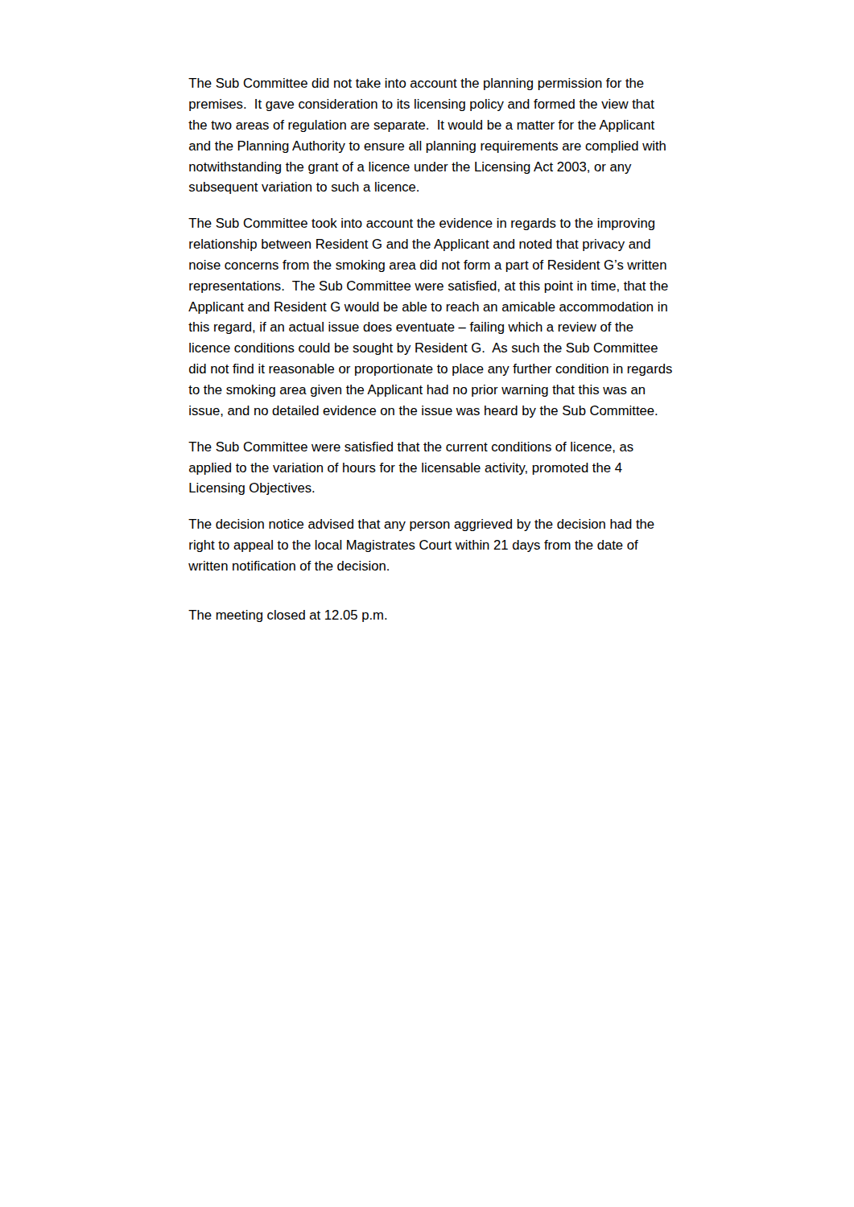The Sub Committee did not take into account the planning permission for the premises. It gave consideration to its licensing policy and formed the view that the two areas of regulation are separate. It would be a matter for the Applicant and the Planning Authority to ensure all planning requirements are complied with notwithstanding the grant of a licence under the Licensing Act 2003, or any subsequent variation to such a licence.
The Sub Committee took into account the evidence in regards to the improving relationship between Resident G and the Applicant and noted that privacy and noise concerns from the smoking area did not form a part of Resident G’s written representations. The Sub Committee were satisfied, at this point in time, that the Applicant and Resident G would be able to reach an amicable accommodation in this regard, if an actual issue does eventuate – failing which a review of the licence conditions could be sought by Resident G. As such the Sub Committee did not find it reasonable or proportionate to place any further condition in regards to the smoking area given the Applicant had no prior warning that this was an issue, and no detailed evidence on the issue was heard by the Sub Committee.
The Sub Committee were satisfied that the current conditions of licence, as applied to the variation of hours for the licensable activity, promoted the 4 Licensing Objectives.
The decision notice advised that any person aggrieved by the decision had the right to appeal to the local Magistrates Court within 21 days from the date of written notification of the decision.
The meeting closed at 12.05 p.m.